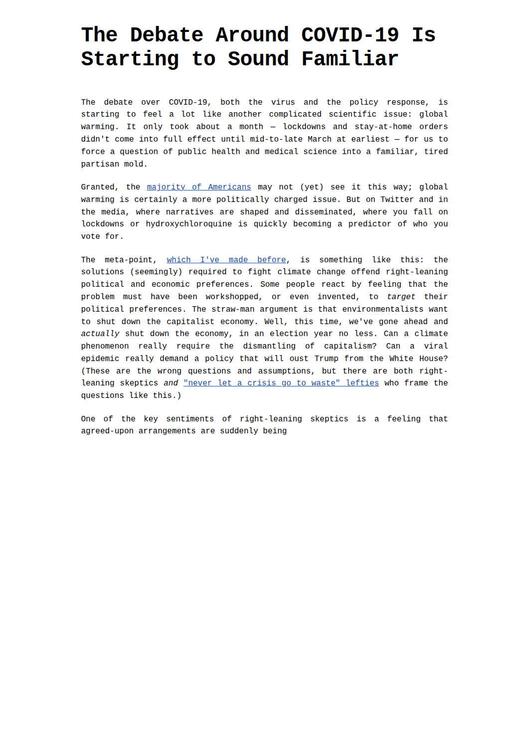The Debate Around COVID-19 Is Starting to Sound Familiar
The debate over COVID-19, both the virus and the policy response, is starting to feel a lot like another complicated scientific issue: global warming. It only took about a month — lockdowns and stay-at-home orders didn't come into full effect until mid-to-late March at earliest — for us to force a question of public health and medical science into a familiar, tired partisan mold.
Granted, the majority of Americans may not (yet) see it this way; global warming is certainly a more politically charged issue. But on Twitter and in the media, where narratives are shaped and disseminated, where you fall on lockdowns or hydroxychloroquine is quickly becoming a predictor of who you vote for.
The meta-point, which I've made before, is something like this: the solutions (seemingly) required to fight climate change offend right-leaning political and economic preferences. Some people react by feeling that the problem must have been workshopped, or even invented, to target their political preferences. The straw-man argument is that environmentalists want to shut down the capitalist economy. Well, this time, we've gone ahead and actually shut down the economy, in an election year no less. Can a climate phenomenon really require the dismantling of capitalism? Can a viral epidemic really demand a policy that will oust Trump from the White House? (These are the wrong questions and assumptions, but there are both right-leaning skeptics and "never let a crisis go to waste" lefties who frame the questions like this.)
One of the key sentiments of right-leaning skeptics is a feeling that agreed-upon arrangements are suddenly being